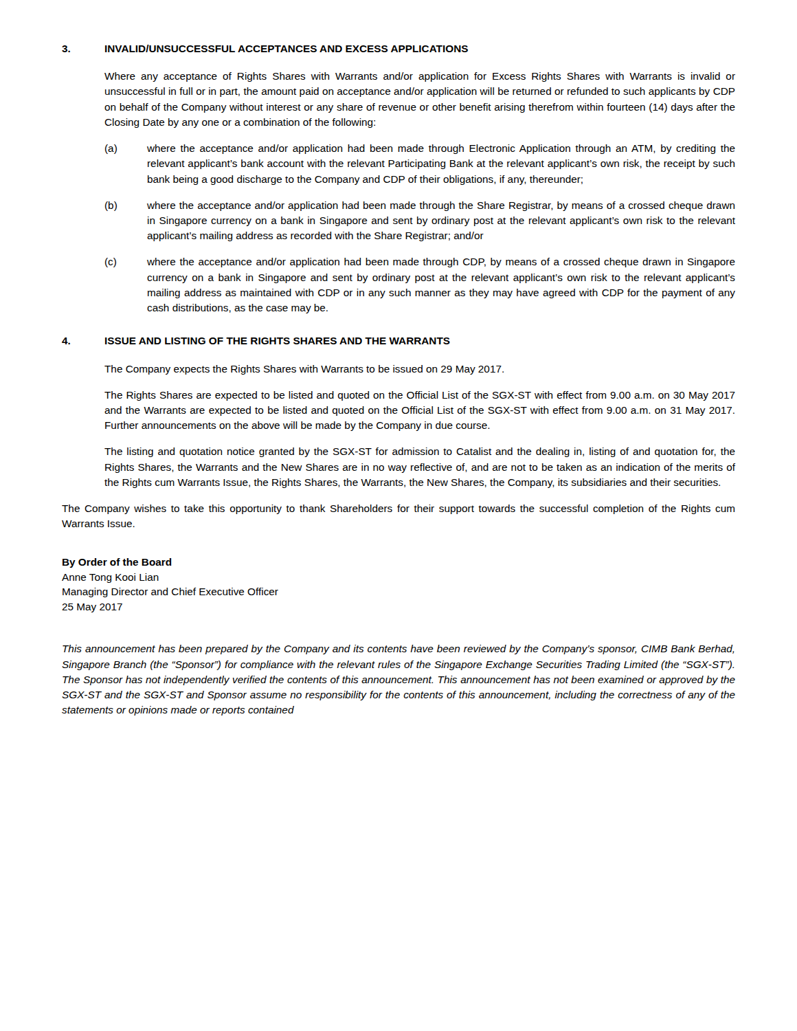3.
INVALID/UNSUCCESSFUL ACCEPTANCES AND EXCESS APPLICATIONS
Where any acceptance of Rights Shares with Warrants and/or application for Excess Rights Shares with Warrants is invalid or unsuccessful in full or in part, the amount paid on acceptance and/or application will be returned or refunded to such applicants by CDP on behalf of the Company without interest or any share of revenue or other benefit arising therefrom within fourteen (14) days after the Closing Date by any one or a combination of the following:
(a)
where the acceptance and/or application had been made through Electronic Application through an ATM, by crediting the relevant applicant’s bank account with the relevant Participating Bank at the relevant applicant’s own risk, the receipt by such bank being a good discharge to the Company and CDP of their obligations, if any, thereunder;
(b)
where the acceptance and/or application had been made through the Share Registrar, by means of a crossed cheque drawn in Singapore currency on a bank in Singapore and sent by ordinary post at the relevant applicant’s own risk to the relevant applicant’s mailing address as recorded with the Share Registrar; and/or
(c)
where the acceptance and/or application had been made through CDP, by means of a crossed cheque drawn in Singapore currency on a bank in Singapore and sent by ordinary post at the relevant applicant’s own risk to the relevant applicant’s mailing address as maintained with CDP or in any such manner as they may have agreed with CDP for the payment of any cash distributions, as the case may be.
4.
ISSUE AND LISTING OF THE RIGHTS SHARES AND THE WARRANTS
The Company expects the Rights Shares with Warrants to be issued on 29 May 2017.
The Rights Shares are expected to be listed and quoted on the Official List of the SGX-ST with effect from 9.00 a.m. on 30 May 2017 and the Warrants are expected to be listed and quoted on the Official List of the SGX-ST with effect from 9.00 a.m. on 31 May 2017. Further announcements on the above will be made by the Company in due course.
The listing and quotation notice granted by the SGX-ST for admission to Catalist and the dealing in, listing of and quotation for, the Rights Shares, the Warrants and the New Shares are in no way reflective of, and are not to be taken as an indication of the merits of the Rights cum Warrants Issue, the Rights Shares, the Warrants, the New Shares, the Company, its subsidiaries and their securities.
The Company wishes to take this opportunity to thank Shareholders for their support towards the successful completion of the Rights cum Warrants Issue.
By Order of the Board
Anne Tong Kooi Lian
Managing Director and Chief Executive Officer
25 May 2017
This announcement has been prepared by the Company and its contents have been reviewed by the Company’s sponsor, CIMB Bank Berhad, Singapore Branch (the “Sponsor”) for compliance with the relevant rules of the Singapore Exchange Securities Trading Limited (the “SGX-ST”). The Sponsor has not independently verified the contents of this announcement. This announcement has not been examined or approved by the SGX-ST and the SGX-ST and Sponsor assume no responsibility for the contents of this announcement, including the correctness of any of the statements or opinions made or reports contained